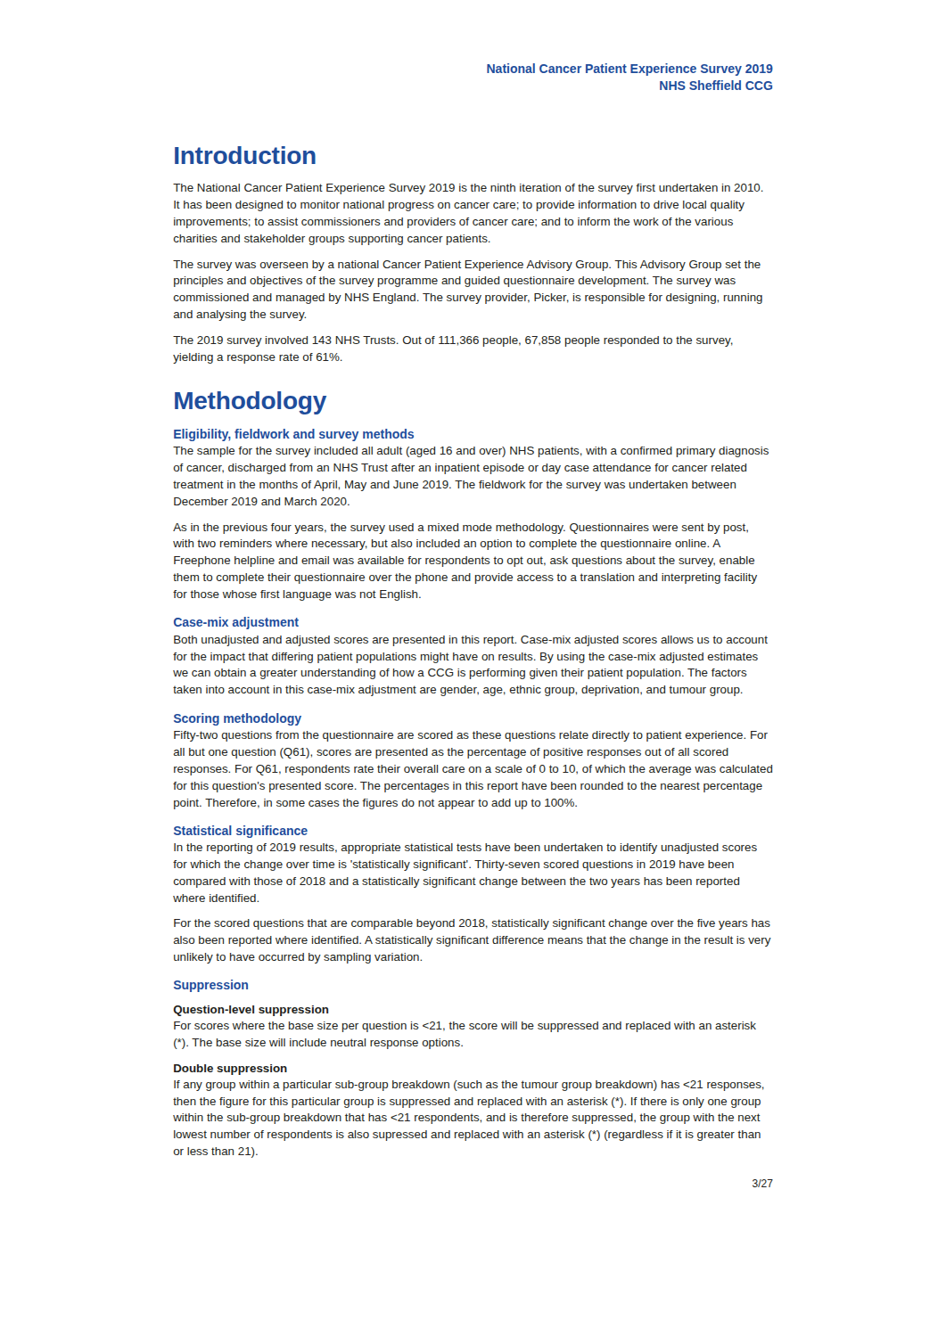National Cancer Patient Experience Survey 2019
NHS Sheffield CCG
Introduction
The National Cancer Patient Experience Survey 2019 is the ninth iteration of the survey first undertaken in 2010. It has been designed to monitor national progress on cancer care; to provide information to drive local quality improvements; to assist commissioners and providers of cancer care; and to inform the work of the various charities and stakeholder groups supporting cancer patients.
The survey was overseen by a national Cancer Patient Experience Advisory Group. This Advisory Group set the principles and objectives of the survey programme and guided questionnaire development. The survey was commissioned and managed by NHS England. The survey provider, Picker, is responsible for designing, running and analysing the survey.
The 2019 survey involved 143 NHS Trusts. Out of 111,366 people, 67,858 people responded to the survey, yielding a response rate of 61%.
Methodology
Eligibility, fieldwork and survey methods
The sample for the survey included all adult (aged 16 and over) NHS patients, with a confirmed primary diagnosis of cancer, discharged from an NHS Trust after an inpatient episode or day case attendance for cancer related treatment in the months of April, May and June 2019. The fieldwork for the survey was undertaken between December 2019 and March 2020.
As in the previous four years, the survey used a mixed mode methodology. Questionnaires were sent by post, with two reminders where necessary, but also included an option to complete the questionnaire online. A Freephone helpline and email was available for respondents to opt out, ask questions about the survey, enable them to complete their questionnaire over the phone and provide access to a translation and interpreting facility for those whose first language was not English.
Case-mix adjustment
Both unadjusted and adjusted scores are presented in this report. Case-mix adjusted scores allows us to account for the impact that differing patient populations might have on results. By using the case-mix adjusted estimates we can obtain a greater understanding of how a CCG is performing given their patient population. The factors taken into account in this case-mix adjustment are gender, age, ethnic group, deprivation, and tumour group.
Scoring methodology
Fifty-two questions from the questionnaire are scored as these questions relate directly to patient experience. For all but one question (Q61), scores are presented as the percentage of positive responses out of all scored responses. For Q61, respondents rate their overall care on a scale of 0 to 10, of which the average was calculated for this question's presented score. The percentages in this report have been rounded to the nearest percentage point. Therefore, in some cases the figures do not appear to add up to 100%.
Statistical significance
In the reporting of 2019 results, appropriate statistical tests have been undertaken to identify unadjusted scores for which the change over time is 'statistically significant'. Thirty-seven scored questions in 2019 have been compared with those of 2018 and a statistically significant change between the two years has been reported where identified.
For the scored questions that are comparable beyond 2018, statistically significant change over the five years has also been reported where identified. A statistically significant difference means that the change in the result is very unlikely to have occurred by sampling variation.
Suppression
Question-level suppression
For scores where the base size per question is <21, the score will be suppressed and replaced with an asterisk (*). The base size will include neutral response options.
Double suppression
If any group within a particular sub-group breakdown (such as the tumour group breakdown) has <21 responses, then the figure for this particular group is suppressed and replaced with an asterisk (*). If there is only one group within the sub-group breakdown that has <21 respondents, and is therefore suppressed, the group with the next lowest number of respondents is also supressed and replaced with an asterisk (*) (regardless if it is greater than or less than 21).
3/27